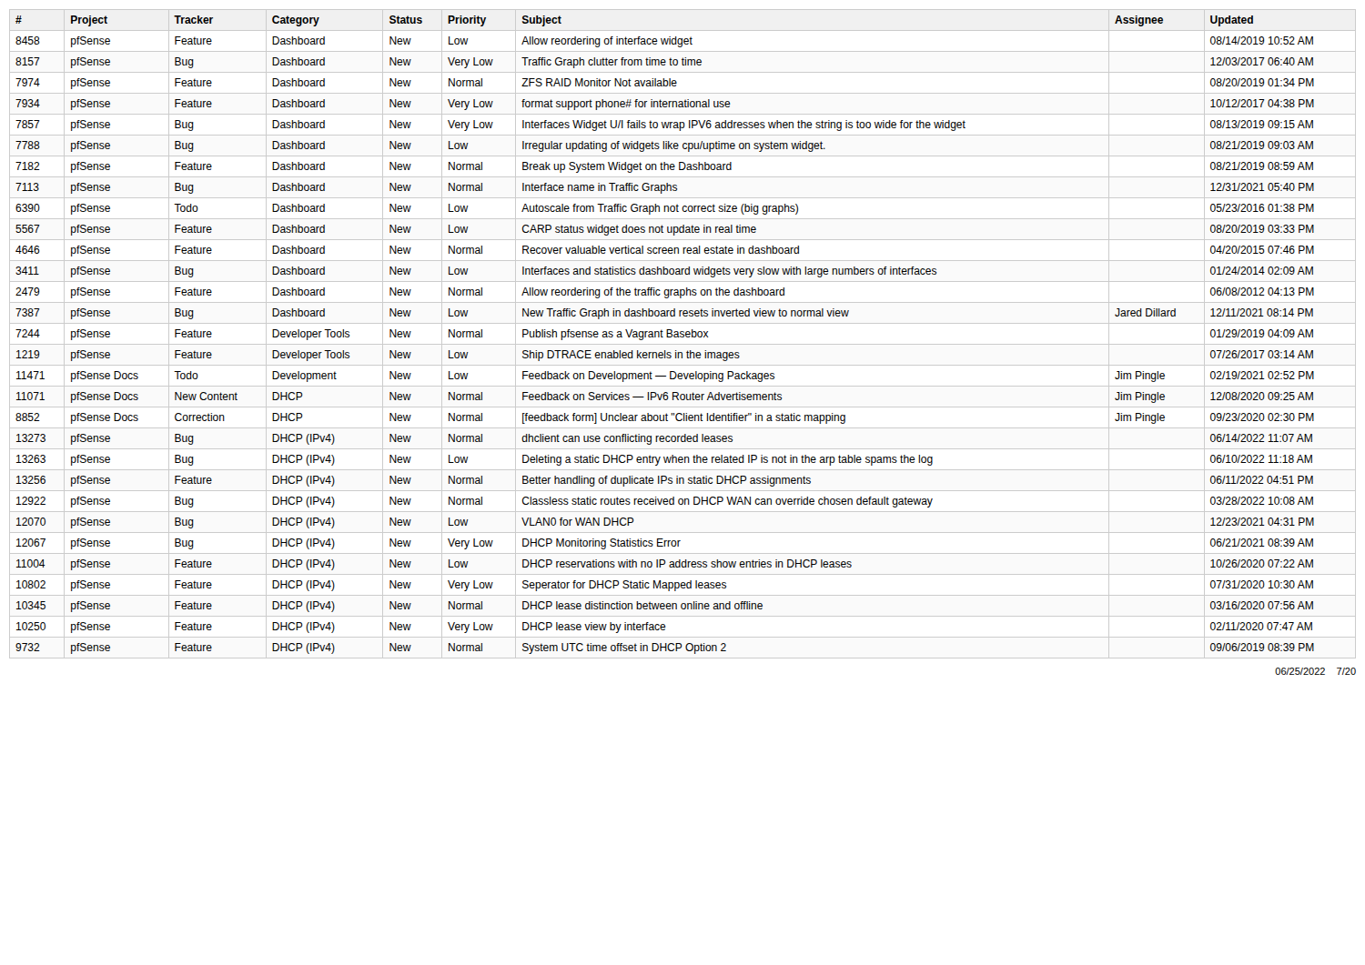| # | Project | Tracker | Category | Status | Priority | Subject | Assignee | Updated |
| --- | --- | --- | --- | --- | --- | --- | --- | --- |
| 8458 | pfSense | Feature | Dashboard | New | Low | Allow reordering of interface widget | | 08/14/2019 10:52 AM |
| 8157 | pfSense | Bug | Dashboard | New | Very Low | Traffic Graph clutter from time to time | | 12/03/2017 06:40 AM |
| 7974 | pfSense | Feature | Dashboard | New | Normal | ZFS RAID Monitor Not available | | 08/20/2019 01:34 PM |
| 7934 | pfSense | Feature | Dashboard | New | Very Low | format support phone# for international use | | 10/12/2017 04:38 PM |
| 7857 | pfSense | Bug | Dashboard | New | Very Low | Interfaces Widget U/I fails to wrap IPV6 addresses when the string is too wide for the widget | | 08/13/2019 09:15 AM |
| 7788 | pfSense | Bug | Dashboard | New | Low | Irregular updating of widgets like cpu/uptime on system widget. | | 08/21/2019 09:03 AM |
| 7182 | pfSense | Feature | Dashboard | New | Normal | Break up System Widget on the Dashboard | | 08/21/2019 08:59 AM |
| 7113 | pfSense | Bug | Dashboard | New | Normal | Interface name in Traffic Graphs | | 12/31/2021 05:40 PM |
| 6390 | pfSense | Todo | Dashboard | New | Low | Autoscale from Traffic Graph not correct size (big graphs) | | 05/23/2016 01:38 PM |
| 5567 | pfSense | Feature | Dashboard | New | Low | CARP status widget does not update in real time | | 08/20/2019 03:33 PM |
| 4646 | pfSense | Feature | Dashboard | New | Normal | Recover valuable vertical screen real estate in dashboard | | 04/20/2015 07:46 PM |
| 3411 | pfSense | Bug | Dashboard | New | Low | Interfaces and statistics dashboard widgets very slow with large numbers of interfaces | | 01/24/2014 02:09 AM |
| 2479 | pfSense | Feature | Dashboard | New | Normal | Allow reordering of the traffic graphs on the dashboard | | 06/08/2012 04:13 PM |
| 7387 | pfSense | Bug | Dashboard | New | Low | New Traffic Graph in dashboard resets inverted view to normal view | Jared Dillard | 12/11/2021 08:14 PM |
| 7244 | pfSense | Feature | Developer Tools | New | Normal | Publish pfsense as a Vagrant Basebox | | 01/29/2019 04:09 AM |
| 1219 | pfSense | Feature | Developer Tools | New | Low | Ship DTRACE enabled kernels in the images | | 07/26/2017 03:14 AM |
| 11471 | pfSense Docs | Todo | Development | New | Low | Feedback on Development — Developing Packages | Jim Pingle | 02/19/2021 02:52 PM |
| 11071 | pfSense Docs | New Content | DHCP | New | Normal | Feedback on Services — IPv6 Router Advertisements | Jim Pingle | 12/08/2020 09:25 AM |
| 8852 | pfSense Docs | Correction | DHCP | New | Normal | [feedback form] Unclear about "Client Identifier" in a static mapping | Jim Pingle | 09/23/2020 02:30 PM |
| 13273 | pfSense | Bug | DHCP (IPv4) | New | Normal | dhclient can use conflicting recorded leases | | 06/14/2022 11:07 AM |
| 13263 | pfSense | Bug | DHCP (IPv4) | New | Low | Deleting a static DHCP entry when the related IP is not in the arp table spams the log | | 06/10/2022 11:18 AM |
| 13256 | pfSense | Feature | DHCP (IPv4) | New | Normal | Better handling of duplicate IPs in static DHCP assignments | | 06/11/2022 04:51 PM |
| 12922 | pfSense | Bug | DHCP (IPv4) | New | Normal | Classless static routes received on DHCP WAN can override chosen default gateway | | 03/28/2022 10:08 AM |
| 12070 | pfSense | Bug | DHCP (IPv4) | New | Low | VLAN0 for WAN DHCP | | 12/23/2021 04:31 PM |
| 12067 | pfSense | Bug | DHCP (IPv4) | New | Very Low | DHCP Monitoring Statistics Error | | 06/21/2021 08:39 AM |
| 11004 | pfSense | Feature | DHCP (IPv4) | New | Low | DHCP reservations with no IP address show entries in DHCP leases | | 10/26/2020 07:22 AM |
| 10802 | pfSense | Feature | DHCP (IPv4) | New | Very Low | Seperator for DHCP Static Mapped leases | | 07/31/2020 10:30 AM |
| 10345 | pfSense | Feature | DHCP (IPv4) | New | Normal | DHCP lease distinction between online and offline | | 03/16/2020 07:56 AM |
| 10250 | pfSense | Feature | DHCP (IPv4) | New | Very Low | DHCP lease view by interface | | 02/11/2020 07:47 AM |
| 9732 | pfSense | Feature | DHCP (IPv4) | New | Normal | System UTC time offset in DHCP Option 2 | | 09/06/2019 08:39 PM |
06/25/2022 7/20